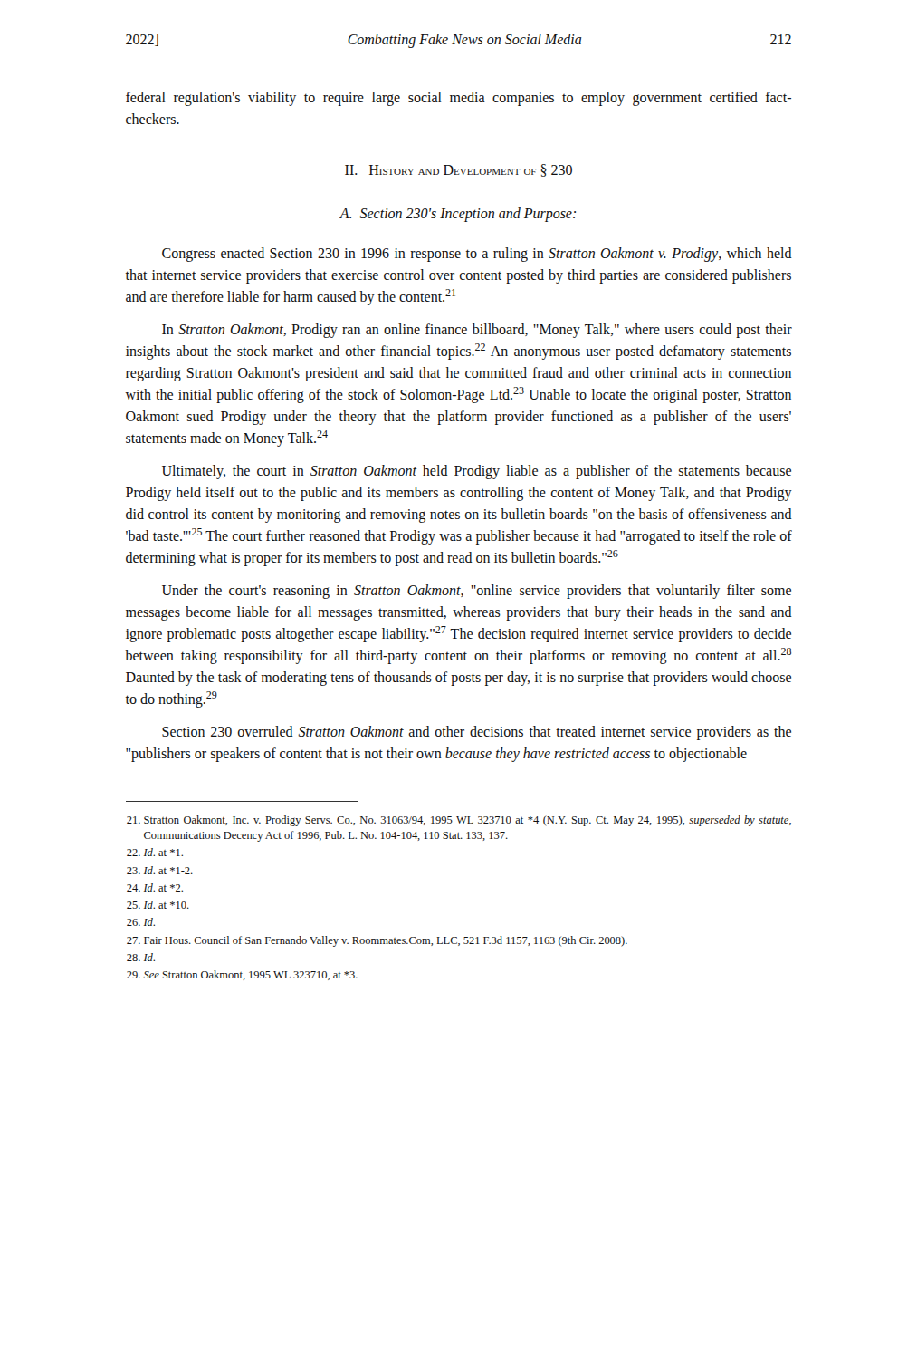2022] Combatting Fake News on Social Media 212
federal regulation's viability to require large social media companies to employ government certified fact-checkers.
II. History and Development of § 230
A. Section 230's Inception and Purpose:
Congress enacted Section 230 in 1996 in response to a ruling in Stratton Oakmont v. Prodigy, which held that internet service providers that exercise control over content posted by third parties are considered publishers and are therefore liable for harm caused by the content.21
In Stratton Oakmont, Prodigy ran an online finance billboard, "Money Talk," where users could post their insights about the stock market and other financial topics.22 An anonymous user posted defamatory statements regarding Stratton Oakmont's president and said that he committed fraud and other criminal acts in connection with the initial public offering of the stock of Solomon-Page Ltd.23 Unable to locate the original poster, Stratton Oakmont sued Prodigy under the theory that the platform provider functioned as a publisher of the users' statements made on Money Talk.24
Ultimately, the court in Stratton Oakmont held Prodigy liable as a publisher of the statements because Prodigy held itself out to the public and its members as controlling the content of Money Talk, and that Prodigy did control its content by monitoring and removing notes on its bulletin boards "on the basis of offensiveness and 'bad taste.'"25 The court further reasoned that Prodigy was a publisher because it had "arrogated to itself the role of determining what is proper for its members to post and read on its bulletin boards."26
Under the court's reasoning in Stratton Oakmont, "online service providers that voluntarily filter some messages become liable for all messages transmitted, whereas providers that bury their heads in the sand and ignore problematic posts altogether escape liability."27 The decision required internet service providers to decide between taking responsibility for all third-party content on their platforms or removing no content at all.28 Daunted by the task of moderating tens of thousands of posts per day, it is no surprise that providers would choose to do nothing.29
Section 230 overruled Stratton Oakmont and other decisions that treated internet service providers as the "publishers or speakers of content that is not their own because they have restricted access to objectionable
Stratton Oakmont, Inc. v. Prodigy Servs. Co., No. 31063/94, 1995 WL 323710 at *4 (N.Y. Sup. Ct. May 24, 1995), superseded by statute, Communications Decency Act of 1996, Pub. L. No. 104-104, 110 Stat. 133, 137.
Id. at *1.
Id. at *1-2.
Id. at *2.
Id. at *10.
Id.
Fair Hous. Council of San Fernando Valley v. Roommates.Com, LLC, 521 F.3d 1157, 1163 (9th Cir. 2008).
Id.
See Stratton Oakmont, 1995 WL 323710, at *3.